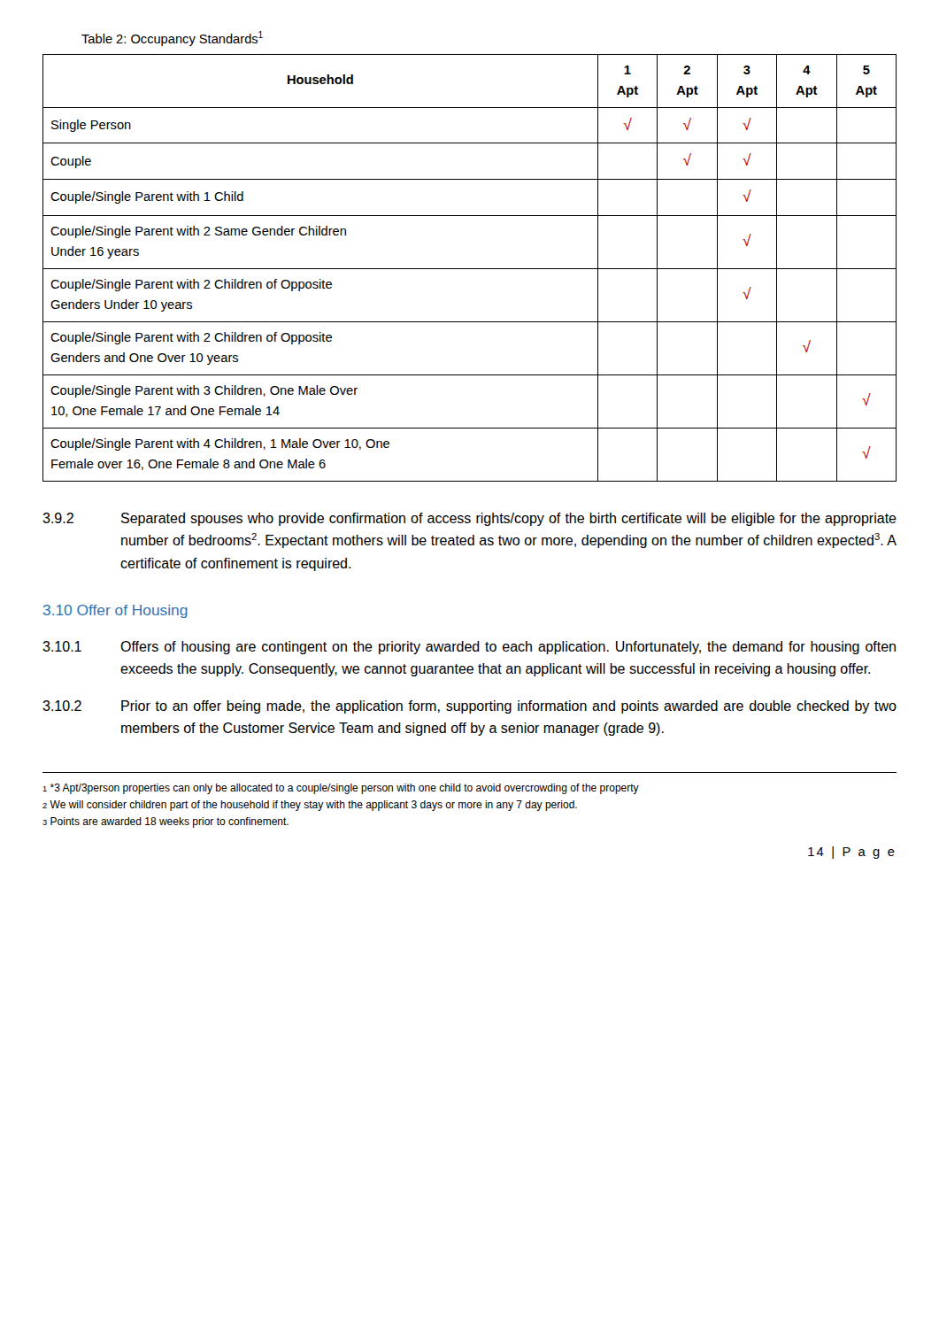Table 2: Occupancy Standards1
| Household | 1 Apt | 2 Apt | 3 Apt | 4 Apt | 5 Apt |
| --- | --- | --- | --- | --- | --- |
| Single Person | √ | √ | √ | | |
| Couple | | √ | √ | | |
| Couple/Single Parent with 1 Child | | | √ | | |
| Couple/Single Parent with 2 Same Gender Children Under 16 years | | | √ | | |
| Couple/Single Parent with 2 Children of Opposite Genders Under 10 years | | | √ | | |
| Couple/Single Parent with 2 Children of Opposite Genders and One Over 10 years | | | | √ | |
| Couple/Single Parent with 3 Children, One Male Over 10, One Female 17 and One Female 14 | | | | | √ |
| Couple/Single Parent with 4 Children, 1 Male Over 10, One Female over 16, One Female 8 and One Male 6 | | | | | √ |
3.9.2
Separated spouses who provide confirmation of access rights/copy of the birth certificate will be eligible for the appropriate number of bedrooms2. Expectant mothers will be treated as two or more, depending on the number of children expected3. A certificate of confinement is required.
3.10 Offer of Housing
3.10.1
Offers of housing are contingent on the priority awarded to each application. Unfortunately, the demand for housing often exceeds the supply. Consequently, we cannot guarantee that an applicant will be successful in receiving a housing offer.
3.10.2
Prior to an offer being made, the application form, supporting information and points awarded are double checked by two members of the Customer Service Team and signed off by a senior manager (grade 9).
1 *3 Apt/3person properties can only be allocated to a couple/single person with one child to avoid overcrowding of the property
2 We will consider children part of the household if they stay with the applicant 3 days or more in any 7 day period.
3 Points are awarded 18 weeks prior to confinement.
14 | P a g e